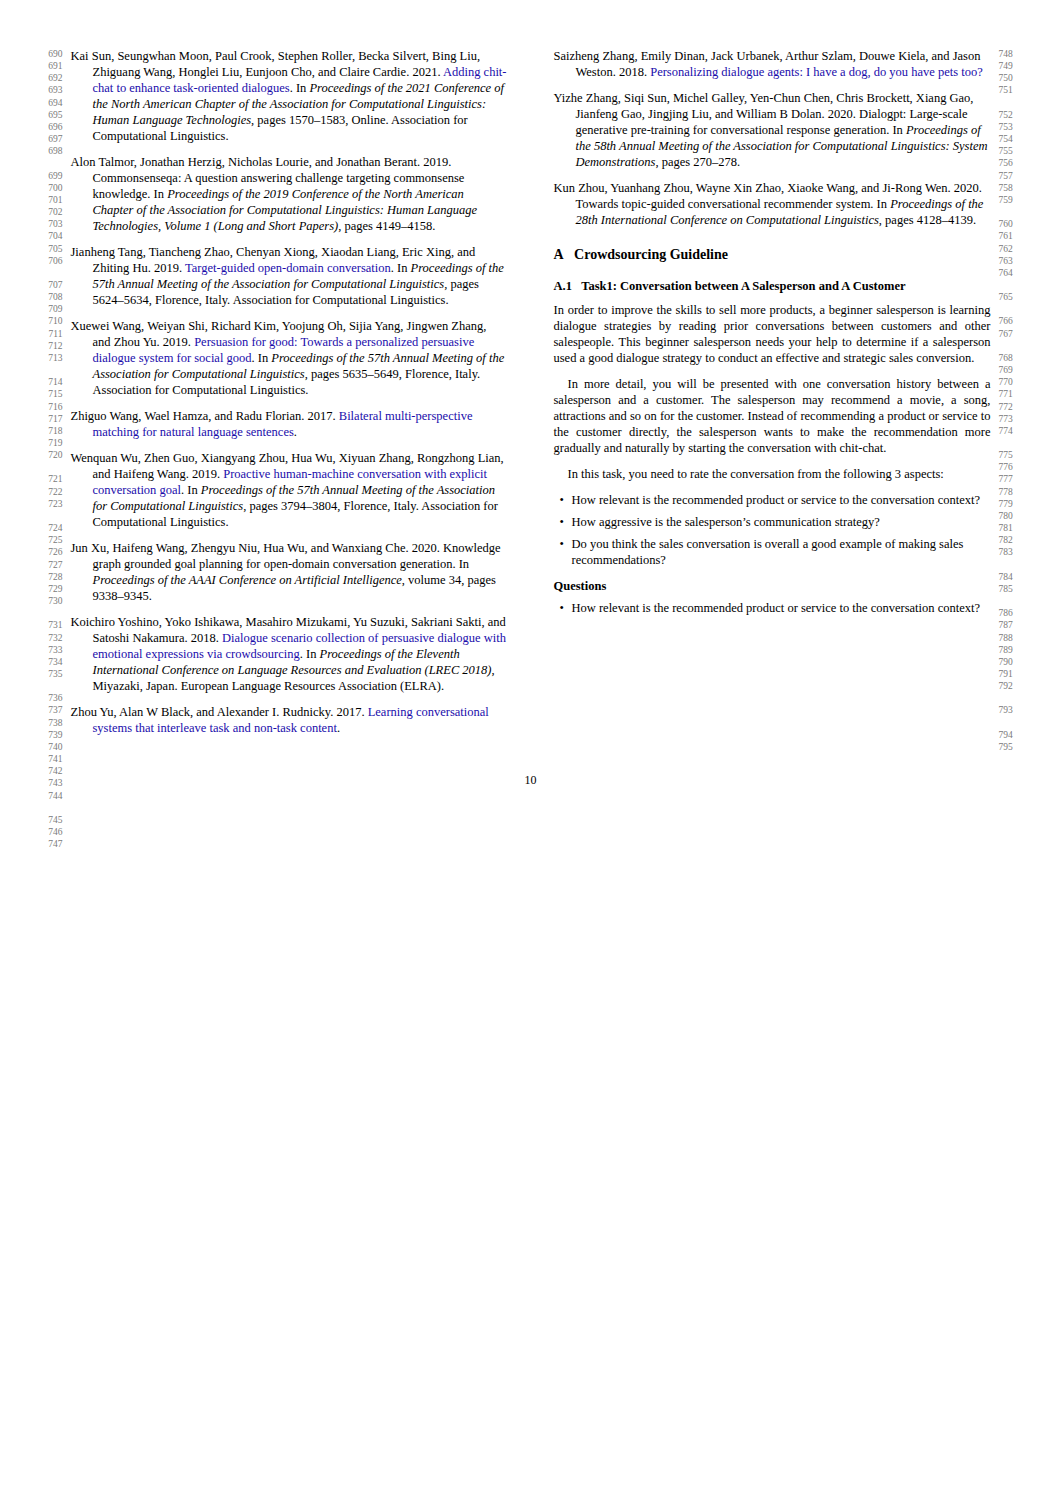690691692693694695696697698 699700701702703704705706 707708709710711712713 714715716717718719720 721722723 724725726727728729730 731732733734735 736737738739740741742743744 745746747
Kai Sun, Seungwhan Moon, Paul Crook, Stephen Roller, Becka Silvert, Bing Liu, Zhiguang Wang, Honglei Liu, Eunjoon Cho, and Claire Cardie. 2021. Adding chit-chat to enhance task-oriented dialogues. In Proceedings of the 2021 Conference of the North American Chapter of the Association for Computational Linguistics: Human Language Technologies, pages 1570–1583, Online. Association for Computational Linguistics.
Alon Talmor, Jonathan Herzig, Nicholas Lourie, and Jonathan Berant. 2019. Commonsenseqa: A question answering challenge targeting commonsense knowledge. In Proceedings of the 2019 Conference of the North American Chapter of the Association for Computational Linguistics: Human Language Technologies, Volume 1 (Long and Short Papers), pages 4149–4158.
Jianheng Tang, Tiancheng Zhao, Chenyan Xiong, Xiaodan Liang, Eric Xing, and Zhiting Hu. 2019. Target-guided open-domain conversation. In Proceedings of the 57th Annual Meeting of the Association for Computational Linguistics, pages 5624–5634, Florence, Italy. Association for Computational Linguistics.
Xuewei Wang, Weiyan Shi, Richard Kim, Yoojung Oh, Sijia Yang, Jingwen Zhang, and Zhou Yu. 2019. Persuasion for good: Towards a personalized persuasive dialogue system for social good. In Proceedings of the 57th Annual Meeting of the Association for Computational Linguistics, pages 5635–5649, Florence, Italy. Association for Computational Linguistics.
Zhiguo Wang, Wael Hamza, and Radu Florian. 2017. Bilateral multi-perspective matching for natural language sentences.
Wenquan Wu, Zhen Guo, Xiangyang Zhou, Hua Wu, Xiyuan Zhang, Rongzhong Lian, and Haifeng Wang. 2019. Proactive human-machine conversation with explicit conversation goal. In Proceedings of the 57th Annual Meeting of the Association for Computational Linguistics, pages 3794–3804, Florence, Italy. Association for Computational Linguistics.
Jun Xu, Haifeng Wang, Zhengyu Niu, Hua Wu, and Wanxiang Che. 2020. Knowledge graph grounded goal planning for open-domain conversation generation. In Proceedings of the AAAI Conference on Artificial Intelligence, volume 34, pages 9338–9345.
Koichiro Yoshino, Yoko Ishikawa, Masahiro Mizukami, Yu Suzuki, Sakriani Sakti, and Satoshi Nakamura. 2018. Dialogue scenario collection of persuasive dialogue with emotional expressions via crowdsourcing. In Proceedings of the Eleventh International Conference on Language Resources and Evaluation (LREC 2018), Miyazaki, Japan. European Language Resources Association (ELRA).
Zhou Yu, Alan W Black, and Alexander I. Rudnicky. 2017. Learning conversational systems that interleave task and non-task content.
748749750751 752753754755756757758759 760761762763764 765 766767 768769770771772773774 775776777778779780781782783 784785 786787788789790791792 793 794795
Saizheng Zhang, Emily Dinan, Jack Urbanek, Arthur Szlam, Douwe Kiela, and Jason Weston. 2018. Personalizing dialogue agents: I have a dog, do you have pets too?
Yizhe Zhang, Siqi Sun, Michel Galley, Yen-Chun Chen, Chris Brockett, Xiang Gao, Jianfeng Gao, Jingjing Liu, and William B Dolan. 2020. Dialogpt: Large-scale generative pre-training for conversational response generation. In Proceedings of the 58th Annual Meeting of the Association for Computational Linguistics: System Demonstrations, pages 270–278.
Kun Zhou, Yuanhang Zhou, Wayne Xin Zhao, Xiaoke Wang, and Ji-Rong Wen. 2020. Towards topic-guided conversational recommender system. In Proceedings of the 28th International Conference on Computational Linguistics, pages 4128–4139.
A Crowdsourcing Guideline
A.1 Task1: Conversation between A Salesperson and A Customer
In order to improve the skills to sell more products, a beginner salesperson is learning dialogue strategies by reading prior conversations between customers and other salespeople. This beginner salesperson needs your help to determine if a salesperson used a good dialogue strategy to conduct an effective and strategic sales conversion.
In more detail, you will be presented with one conversation history between a salesperson and a customer. The salesperson may recommend a movie, a song, attractions and so on for the customer. Instead of recommending a product or service to the customer directly, the salesperson wants to make the recommendation more gradually and naturally by starting the conversation with chit-chat.
In this task, you need to rate the conversation from the following 3 aspects:
How relevant is the recommended product or service to the conversation context?
How aggressive is the salesperson’s communication strategy?
Do you think the sales conversation is overall a good example of making sales recommendations?
Questions
How relevant is the recommended product or service to the conversation context?
10